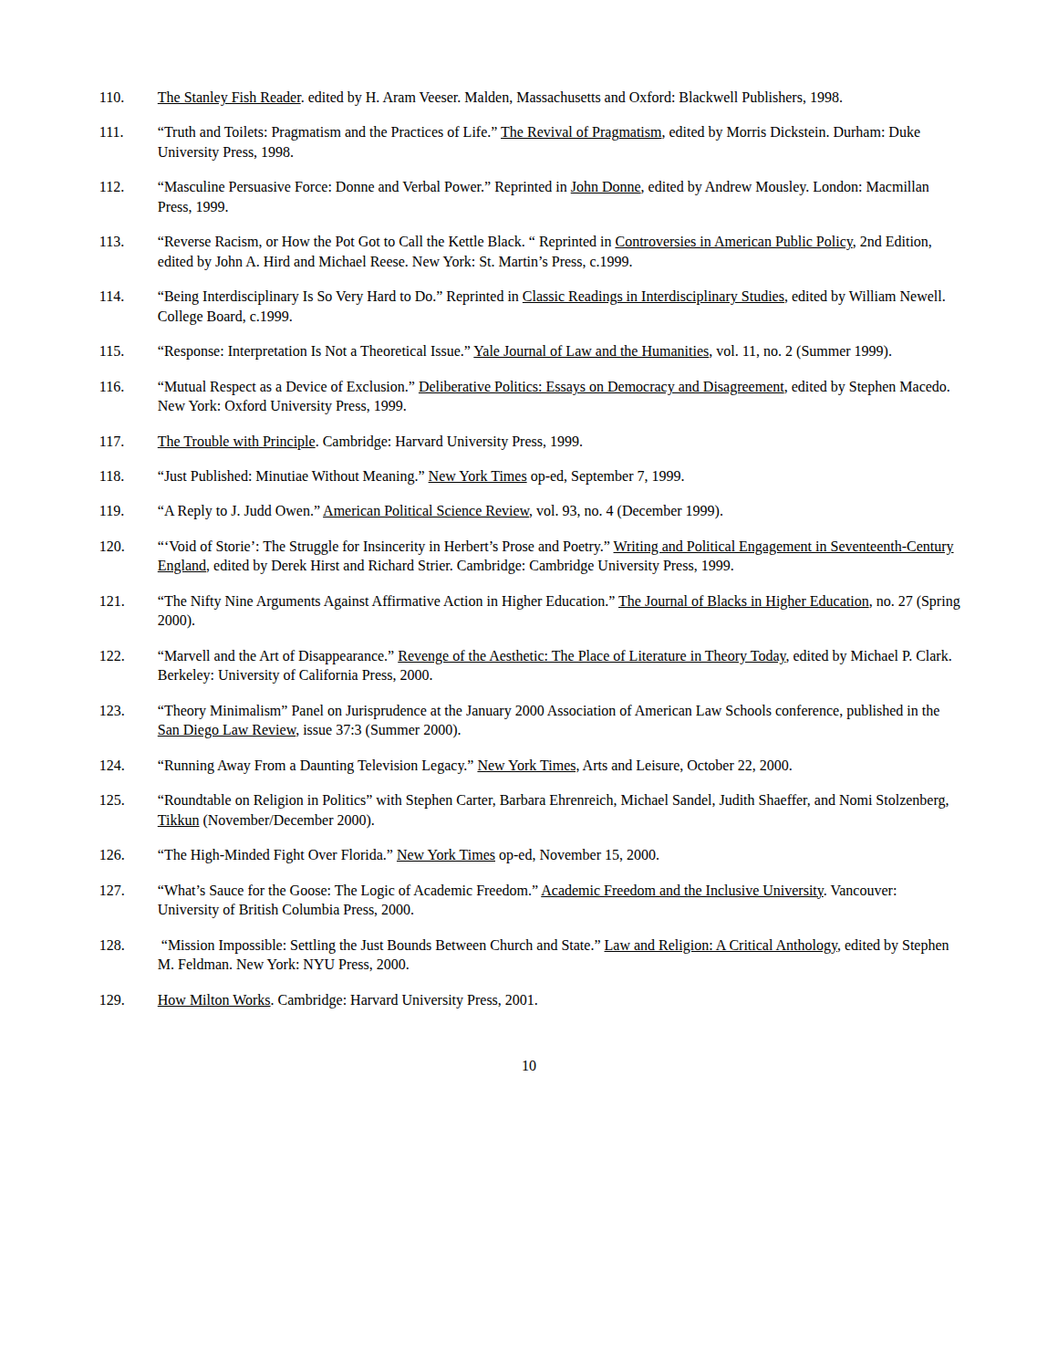110. The Stanley Fish Reader. edited by H. Aram Veeser. Malden, Massachusetts and Oxford: Blackwell Publishers, 1998.
111. “Truth and Toilets: Pragmatism and the Practices of Life.” The Revival of Pragmatism, edited by Morris Dickstein. Durham: Duke University Press, 1998.
112. “Masculine Persuasive Force: Donne and Verbal Power.” Reprinted in John Donne, edited by Andrew Mousley. London: Macmillan Press, 1999.
113. “Reverse Racism, or How the Pot Got to Call the Kettle Black. “ Reprinted in Controversies in American Public Policy, 2nd Edition, edited by John A. Hird and Michael Reese. New York: St. Martin’s Press, c.1999.
114. “Being Interdisciplinary Is So Very Hard to Do.” Reprinted in Classic Readings in Interdisciplinary Studies, edited by William Newell. College Board, c.1999.
115. “Response: Interpretation Is Not a Theoretical Issue.” Yale Journal of Law and the Humanities, vol. 11, no. 2 (Summer 1999).
116. “Mutual Respect as a Device of Exclusion.” Deliberative Politics: Essays on Democracy and Disagreement, edited by Stephen Macedo. New York: Oxford University Press, 1999.
117. The Trouble with Principle. Cambridge: Harvard University Press, 1999.
118. “Just Published: Minutiae Without Meaning.” New York Times op-ed, September 7, 1999.
119. “A Reply to J. Judd Owen.” American Political Science Review, vol. 93, no. 4 (December 1999).
120. “‘Void of Storie’: The Struggle for Insincerity in Herbert’s Prose and Poetry.” Writing and Political Engagement in Seventeenth-Century England, edited by Derek Hirst and Richard Strier. Cambridge: Cambridge University Press, 1999.
121. “The Nifty Nine Arguments Against Affirmative Action in Higher Education.” The Journal of Blacks in Higher Education, no. 27 (Spring 2000).
122. “Marvell and the Art of Disappearance.” Revenge of the Aesthetic: The Place of Literature in Theory Today, edited by Michael P. Clark. Berkeley: University of California Press, 2000.
123. “Theory Minimalism” Panel on Jurisprudence at the January 2000 Association of American Law Schools conference, published in the San Diego Law Review, issue 37:3 (Summer 2000).
124. “Running Away From a Daunting Television Legacy.” New York Times, Arts and Leisure, October 22, 2000.
125. “Roundtable on Religion in Politics” with Stephen Carter, Barbara Ehrenreich, Michael Sandel, Judith Shaeffer, and Nomi Stolzenberg, Tikkun (November/December 2000).
126. “The High-Minded Fight Over Florida.” New York Times op-ed, November 15, 2000.
127. “What’s Sauce for the Goose: The Logic of Academic Freedom.” Academic Freedom and the Inclusive University. Vancouver: University of British Columbia Press, 2000.
128. “Mission Impossible: Settling the Just Bounds Between Church and State.” Law and Religion: A Critical Anthology, edited by Stephen M. Feldman. New York: NYU Press, 2000.
129. How Milton Works. Cambridge: Harvard University Press, 2001.
10